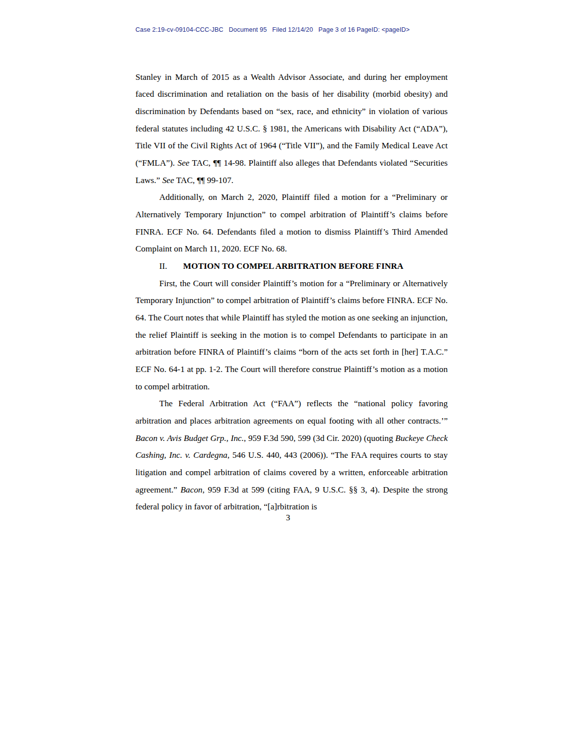Case 2:19-cv-09104-CCC-JBC Document 95 Filed 12/14/20 Page 3 of 16 PageID: <pageID>
Stanley in March of 2015 as a Wealth Advisor Associate, and during her employment faced discrimination and retaliation on the basis of her disability (morbid obesity) and discrimination by Defendants based on “sex, race, and ethnicity” in violation of various federal statutes including 42 U.S.C. § 1981, the Americans with Disability Act (“ADA”), Title VII of the Civil Rights Act of 1964 (“Title VII”), and the Family Medical Leave Act (“FMLA”). See TAC, ¶¶ 14-98. Plaintiff also alleges that Defendants violated “Securities Laws.” See TAC, ¶¶ 99-107.
Additionally, on March 2, 2020, Plaintiff filed a motion for a “Preliminary or Alternatively Temporary Injunction” to compel arbitration of Plaintiff’s claims before FINRA. ECF No. 64. Defendants filed a motion to dismiss Plaintiff’s Third Amended Complaint on March 11, 2020. ECF No. 68.
II. MOTION TO COMPEL ARBITRATION BEFORE FINRA
First, the Court will consider Plaintiff’s motion for a “Preliminary or Alternatively Temporary Injunction” to compel arbitration of Plaintiff’s claims before FINRA. ECF No. 64. The Court notes that while Plaintiff has styled the motion as one seeking an injunction, the relief Plaintiff is seeking in the motion is to compel Defendants to participate in an arbitration before FINRA of Plaintiff’s claims “born of the acts set forth in [her] T.A.C.” ECF No. 64-1 at pp. 1-2. The Court will therefore construe Plaintiff’s motion as a motion to compel arbitration.
The Federal Arbitration Act (“FAA”) reflects the “national policy favoring arbitration and places arbitration agreements on equal footing with all other contracts.’” Bacon v. Avis Budget Grp., Inc., 959 F.3d 590, 599 (3d Cir. 2020) (quoting Buckeye Check Cashing, Inc. v. Cardegna, 546 U.S. 440, 443 (2006)). “The FAA requires courts to stay litigation and compel arbitration of claims covered by a written, enforceable arbitration agreement.” Bacon, 959 F.3d at 599 (citing FAA, 9 U.S.C. §§ 3, 4). Despite the strong federal policy in favor of arbitration, “[a]rbitration is
3